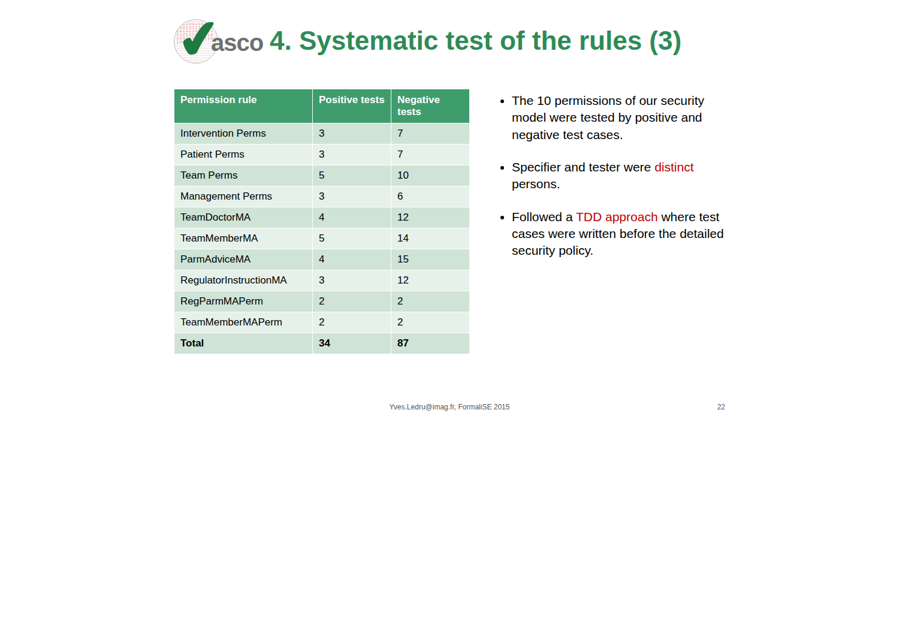✔
asco
4. Systematic test of the rules (3)
| Permission rule | Positive tests | Negative tests |
| --- | --- | --- |
| Intervention Perms | 3 | 7 |
| Patient Perms | 3 | 7 |
| Team Perms | 5 | 10 |
| Management Perms | 3 | 6 |
| TeamDoctorMA | 4 | 12 |
| TeamMemberMA | 5 | 14 |
| ParmAdviceMA | 4 | 15 |
| RegulatorInstructionMA | 3 | 12 |
| RegParmMAPerm | 2 | 2 |
| TeamMemberMAPerm | 2 | 2 |
| Total | 34 | 87 |
The 10 permissions of our security model were tested by positive and negative test cases.
Specifier and tester were distinct persons.
Followed a TDD approach where test cases were written before the detailed security policy.
Yves.Ledru@imag.fr, FormaliSE 2015
22